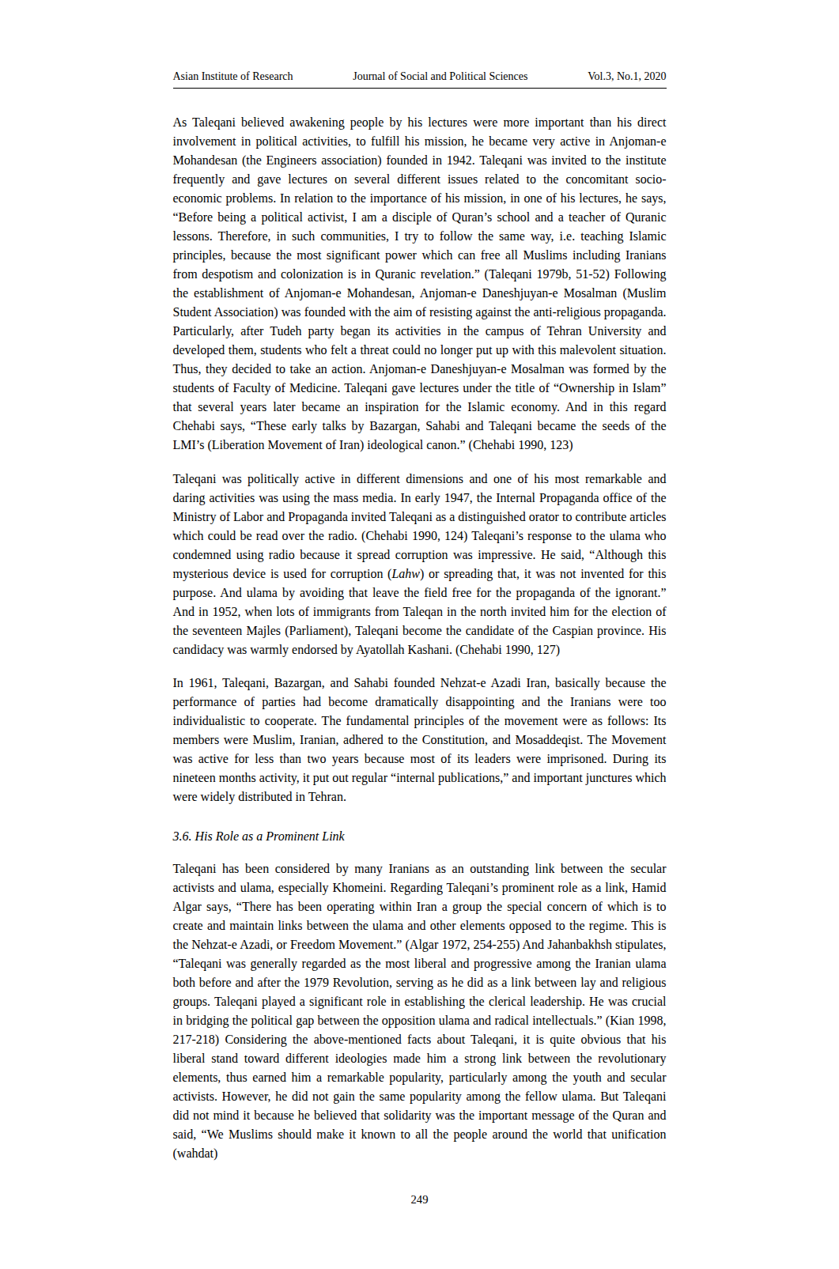Asian Institute of Research Journal of Social and Political Sciences Vol.3, No.1, 2020
As Taleqani believed awakening people by his lectures were more important than his direct involvement in political activities, to fulfill his mission, he became very active in Anjoman-e Mohandesan (the Engineers association) founded in 1942. Taleqani was invited to the institute frequently and gave lectures on several different issues related to the concomitant socio-economic problems. In relation to the importance of his mission, in one of his lectures, he says, “Before being a political activist, I am a disciple of Quran’s school and a teacher of Quranic lessons. Therefore, in such communities, I try to follow the same way, i.e. teaching Islamic principles, because the most significant power which can free all Muslims including Iranians from despotism and colonization is in Quranic revelation.” (Taleqani 1979b, 51-52) Following the establishment of Anjoman-e Mohandesan, Anjoman-e Daneshjuyan-e Mosalman (Muslim Student Association) was founded with the aim of resisting against the anti-religious propaganda. Particularly, after Tudeh party began its activities in the campus of Tehran University and developed them, students who felt a threat could no longer put up with this malevolent situation. Thus, they decided to take an action. Anjoman-e Daneshjuyan-e Mosalman was formed by the students of Faculty of Medicine. Taleqani gave lectures under the title of “Ownership in Islam” that several years later became an inspiration for the Islamic economy. And in this regard Chehabi says, “These early talks by Bazargan, Sahabi and Taleqani became the seeds of the LMI’s (Liberation Movement of Iran) ideological canon.” (Chehabi 1990, 123)
Taleqani was politically active in different dimensions and one of his most remarkable and daring activities was using the mass media. In early 1947, the Internal Propaganda office of the Ministry of Labor and Propaganda invited Taleqani as a distinguished orator to contribute articles which could be read over the radio. (Chehabi 1990, 124) Taleqani’s response to the ulama who condemned using radio because it spread corruption was impressive. He said, “Although this mysterious device is used for corruption (Lahw) or spreading that, it was not invented for this purpose. And ulama by avoiding that leave the field free for the propaganda of the ignorant.” And in 1952, when lots of immigrants from Taleqan in the north invited him for the election of the seventeen Majles (Parliament), Taleqani become the candidate of the Caspian province. His candidacy was warmly endorsed by Ayatollah Kashani. (Chehabi 1990, 127)
In 1961, Taleqani, Bazargan, and Sahabi founded Nehzat-e Azadi Iran, basically because the performance of parties had become dramatically disappointing and the Iranians were too individualistic to cooperate. The fundamental principles of the movement were as follows: Its members were Muslim, Iranian, adhered to the Constitution, and Mosaddeqist. The Movement was active for less than two years because most of its leaders were imprisoned. During its nineteen months activity, it put out regular “internal publications,” and important junctures which were widely distributed in Tehran.
3.6. His Role as a Prominent Link
Taleqani has been considered by many Iranians as an outstanding link between the secular activists and ulama, especially Khomeini. Regarding Taleqani’s prominent role as a link, Hamid Algar says, “There has been operating within Iran a group the special concern of which is to create and maintain links between the ulama and other elements opposed to the regime. This is the Nehzat-e Azadi, or Freedom Movement.” (Algar 1972, 254-255) And Jahanbakhsh stipulates, “Taleqani was generally regarded as the most liberal and progressive among the Iranian ulama both before and after the 1979 Revolution, serving as he did as a link between lay and religious groups. Taleqani played a significant role in establishing the clerical leadership. He was crucial in bridging the political gap between the opposition ulama and radical intellectuals.” (Kian 1998, 217-218) Considering the above-mentioned facts about Taleqani, it is quite obvious that his liberal stand toward different ideologies made him a strong link between the revolutionary elements, thus earned him a remarkable popularity, particularly among the youth and secular activists. However, he did not gain the same popularity among the fellow ulama. But Taleqani did not mind it because he believed that solidarity was the important message of the Quran and said, “We Muslims should make it known to all the people around the world that unification (wahdat)
249